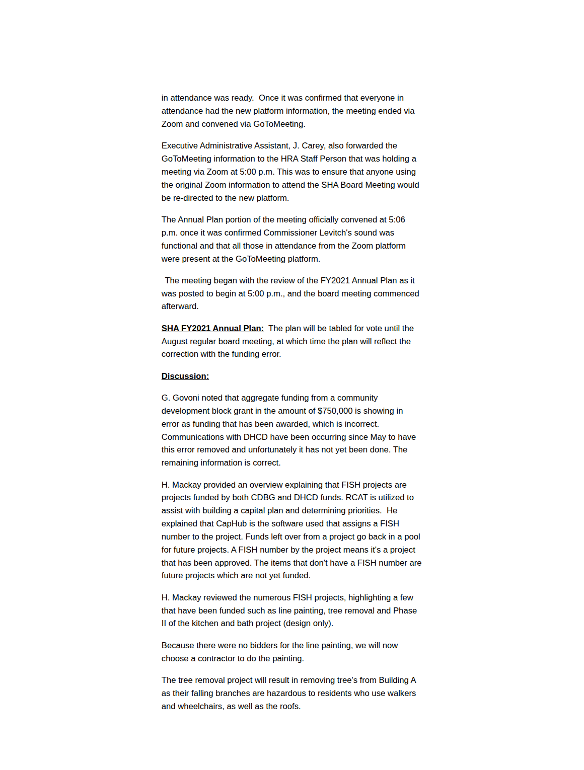in attendance was ready. Once it was confirmed that everyone in attendance had the new platform information, the meeting ended via Zoom and convened via GoToMeeting.
Executive Administrative Assistant, J. Carey, also forwarded the GoToMeeting information to the HRA Staff Person that was holding a meeting via Zoom at 5:00 p.m. This was to ensure that anyone using the original Zoom information to attend the SHA Board Meeting would be re-directed to the new platform.
The Annual Plan portion of the meeting officially convened at 5:06 p.m. once it was confirmed Commissioner Levitch's sound was functional and that all those in attendance from the Zoom platform were present at the GoToMeeting platform.
The meeting began with the review of the FY2021 Annual Plan as it was posted to begin at 5:00 p.m., and the board meeting commenced afterward.
SHA FY2021 Annual Plan: The plan will be tabled for vote until the August regular board meeting, at which time the plan will reflect the correction with the funding error.
Discussion:
G. Govoni noted that aggregate funding from a community development block grant in the amount of $750,000 is showing in error as funding that has been awarded, which is incorrect. Communications with DHCD have been occurring since May to have this error removed and unfortunately it has not yet been done. The remaining information is correct.
H. Mackay provided an overview explaining that FISH projects are projects funded by both CDBG and DHCD funds. RCAT is utilized to assist with building a capital plan and determining priorities. He explained that CapHub is the software used that assigns a FISH number to the project. Funds left over from a project go back in a pool for future projects. A FISH number by the project means it's a project that has been approved. The items that don't have a FISH number are future projects which are not yet funded.
H. Mackay reviewed the numerous FISH projects, highlighting a few that have been funded such as line painting, tree removal and Phase II of the kitchen and bath project (design only).
Because there were no bidders for the line painting, we will now choose a contractor to do the painting.
The tree removal project will result in removing tree's from Building A as their falling branches are hazardous to residents who use walkers and wheelchairs, as well as the roofs.